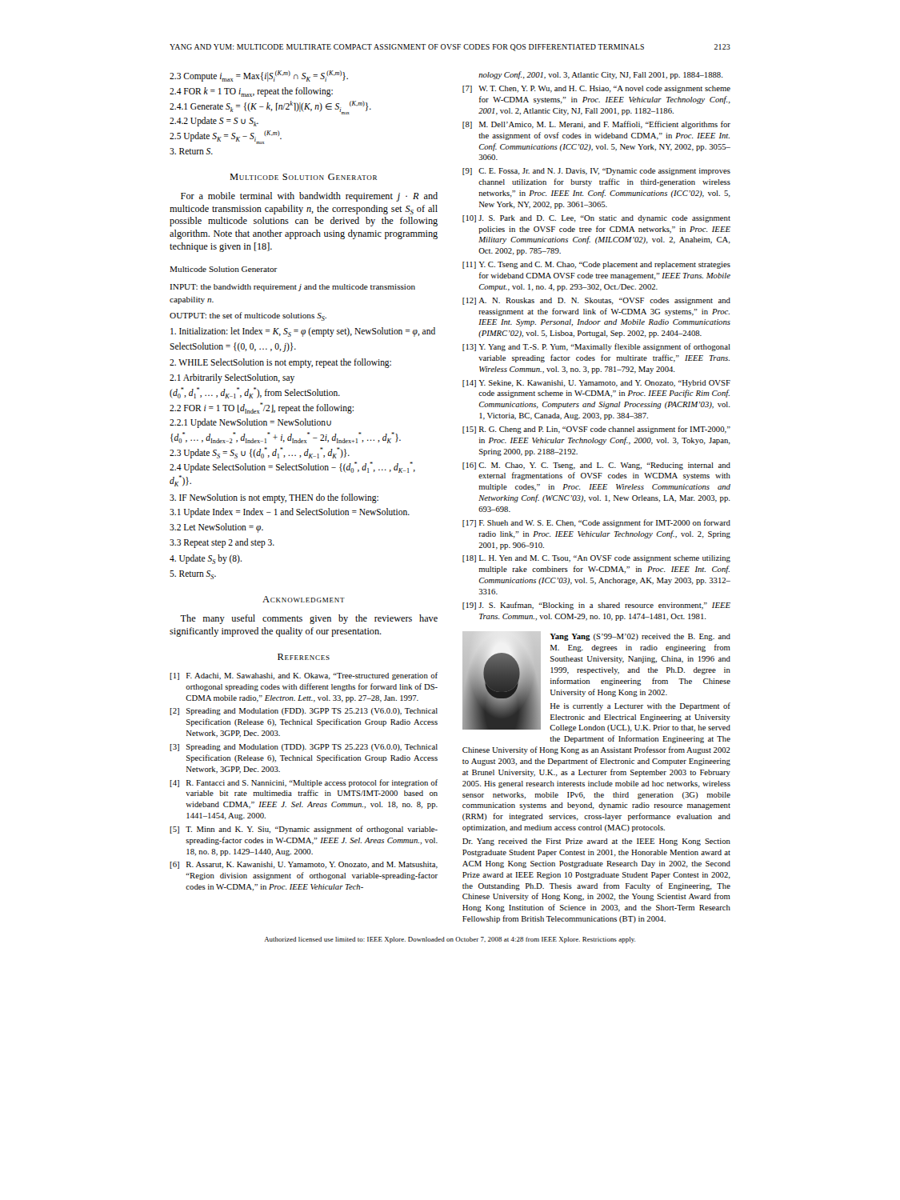Yang and Yum: Multicode Multirate Compact Assignment of OVSF Codes for QoS Differentiated Terminals
2123
2.3 Compute imax = Max{i|Si(K,m) ∩ SK = Si(K,m)}.
2.4 FOR k = 1 TO imax, repeat the following:
2.4.1 Generate Sk = {(K − k, ⌈n/2k⌉)|(K, n) ∈ Simax(K,m)}.
2.4.2 Update S = S ∪ Sk.
2.5 Update SK = SK − Simax(K,m).
3. Return S.
Multicode Solution Generator
For a mobile terminal with bandwidth requirement j · R and multicode transmission capability n, the corresponding set SS of all possible multicode solutions can be derived by the following algorithm. Note that another approach using dynamic programming technique is given in [18].
Multicode Solution Generator
INPUT: the bandwidth requirement j and the multicode transmission capability n.
OUTPUT: the set of multicode solutions SS.
1. Initialization: let Index = K, SS = φ (empty set), NewSolution = φ, and
SelectSolution = {(0, 0, … , 0, j)}.
2. WHILE SelectSolution is not empty, repeat the following:
2.1 Arbitrarily SelectSolution, say
(d0*, d1*, … , dK−1*, dK*), from SelectSolution.
2.2 FOR i = 1 TO ⌊dIndex*/2⌋, repeat the following:
2.2.1 Update NewSolution = NewSolution∪
{d0*, … , dIndex−2*, dIndex−1* + i, dIndex* − 2i, dIndex+1*, … , dK*}.
2.3 Update SS = SS ∪ {(d0*, d1*, … , dK−1*, dK*)}.
2.4 Update SelectSolution = SelectSolution − {(d0*, d1*, … , dK−1*, dK*)}.
3. IF NewSolution is not empty, THEN do the following:
3.1 Update Index = Index − 1 and SelectSolution = NewSolution.
3.2 Let NewSolution = φ.
3.3 Repeat step 2 and step 3.
4. Update SS by (8).
5. Return SS.
Acknowledgment
The many useful comments given by the reviewers have significantly improved the quality of our presentation.
References
[1] F. Adachi, M. Sawahashi, and K. Okawa, “Tree-structured generation of orthogonal spreading codes with different lengths for forward link of DS-CDMA mobile radio,” Electron. Lett., vol. 33, pp. 27–28, Jan. 1997.
[2] Spreading and Modulation (FDD). 3GPP TS 25.213 (V6.0.0), Technical Specification (Release 6), Technical Specification Group Radio Access Network, 3GPP, Dec. 2003.
[3] Spreading and Modulation (TDD). 3GPP TS 25.223 (V6.0.0), Technical Specification (Release 6), Technical Specification Group Radio Access Network, 3GPP, Dec. 2003.
[4] R. Fantacci and S. Nannicini, “Multiple access protocol for integration of variable bit rate multimedia traffic in UMTS/IMT-2000 based on wideband CDMA,” IEEE J. Sel. Areas Commun., vol. 18, no. 8, pp. 1441–1454, Aug. 2000.
[5] T. Minn and K. Y. Siu, “Dynamic assignment of orthogonal variable-spreading-factor codes in W-CDMA,” IEEE J. Sel. Areas Commun., vol. 18, no. 8, pp. 1429–1440, Aug. 2000.
[6] R. Assarut, K. Kawanishi, U. Yamamoto, Y. Onozato, and M. Matsushita, “Region division assignment of orthogonal variable-spreading-factor codes in W-CDMA,” in Proc. IEEE Vehicular Tech-
nology Conf., 2001, vol. 3, Atlantic City, NJ, Fall 2001, pp. 1884–1888.
[7] W. T. Chen, Y. P. Wu, and H. C. Hsiao, “A novel code assignment scheme for W-CDMA systems,” in Proc. IEEE Vehicular Technology Conf., 2001, vol. 2, Atlantic City, NJ, Fall 2001, pp. 1182–1186.
[8] M. Dell’Amico, M. L. Merani, and F. Maffioli, “Efficient algorithms for the assignment of ovsf codes in wideband CDMA,” in Proc. IEEE Int. Conf. Communications (ICC’02), vol. 5, New York, NY, 2002, pp. 3055–3060.
[9] C. E. Fossa, Jr. and N. J. Davis, IV, “Dynamic code assignment improves channel utilization for bursty traffic in third-generation wireless networks,” in Proc. IEEE Int. Conf. Communications (ICC’02), vol. 5, New York, NY, 2002, pp. 3061–3065.
[10] J. S. Park and D. C. Lee, “On static and dynamic code assignment policies in the OVSF code tree for CDMA networks,” in Proc. IEEE Military Communications Conf. (MILCOM’02), vol. 2, Anaheim, CA, Oct. 2002, pp. 785–789.
[11] Y. C. Tseng and C. M. Chao, “Code placement and replacement strategies for wideband CDMA OVSF code tree management,” IEEE Trans. Mobile Comput., vol. 1, no. 4, pp. 293–302, Oct./Dec. 2002.
[12] A. N. Rouskas and D. N. Skoutas, “OVSF codes assignment and reassignment at the forward link of W-CDMA 3G systems,” in Proc. IEEE Int. Symp. Personal, Indoor and Mobile Radio Communications (PIMRC’02), vol. 5, Lisboa, Portugal, Sep. 2002, pp. 2404–2408.
[13] Y. Yang and T.-S. P. Yum, “Maximally flexible assignment of orthogonal variable spreading factor codes for multirate traffic,” IEEE Trans. Wireless Commun., vol. 3, no. 3, pp. 781–792, May 2004.
[14] Y. Sekine, K. Kawanishi, U. Yamamoto, and Y. Onozato, “Hybrid OVSF code assignment scheme in W-CDMA,” in Proc. IEEE Pacific Rim Conf. Communications, Computers and Signal Processing (PACRIM’03), vol. 1, Victoria, BC, Canada, Aug. 2003, pp. 384–387.
[15] R. G. Cheng and P. Lin, “OVSF code channel assignment for IMT-2000,” in Proc. IEEE Vehicular Technology Conf., 2000, vol. 3, Tokyo, Japan, Spring 2000, pp. 2188–2192.
[16] C. M. Chao, Y. C. Tseng, and L. C. Wang, “Reducing internal and external fragmentations of OVSF codes in WCDMA systems with multiple codes,” in Proc. IEEE Wireless Communications and Networking Conf. (WCNC’03), vol. 1, New Orleans, LA, Mar. 2003, pp. 693–698.
[17] F. Shueh and W. S. E. Chen, “Code assignment for IMT-2000 on forward radio link,” in Proc. IEEE Vehicular Technology Conf., vol. 2, Spring 2001, pp. 906–910.
[18] L. H. Yen and M. C. Tsou, “An OVSF code assignment scheme utilizing multiple rake combiners for W-CDMA,” in Proc. IEEE Int. Conf. Communications (ICC’03), vol. 5, Anchorage, AK, May 2003, pp. 3312–3316.
[19] J. S. Kaufman, “Blocking in a shared resource environment,” IEEE Trans. Commun., vol. COM-29, no. 10, pp. 1474–1481, Oct. 1981.
Yang Yang (S’99–M’02) received the B. Eng. and M. Eng. degrees in radio engineering from Southeast University, Nanjing, China, in 1996 and 1999, respectively, and the Ph.D. degree in information engineering from The Chinese University of Hong Kong in 2002.
He is currently a Lecturer with the Department of Electronic and Electrical Engineering at University College London (UCL), U.K. Prior to that, he served the Department of Information Engineering at The Chinese University of Hong Kong as an Assistant Professor from August 2002 to August 2003, and the Department of Electronic and Computer Engineering at Brunel University, U.K., as a Lecturer from September 2003 to February 2005. His general research interests include mobile ad hoc networks, wireless sensor networks, mobile IPv6, the third generation (3G) mobile communication systems and beyond, dynamic radio resource management (RRM) for integrated services, cross-layer performance evaluation and optimization, and medium access control (MAC) protocols.
Dr. Yang received the First Prize award at the IEEE Hong Kong Section Postgraduate Student Paper Contest in 2001, the Honorable Mention award at ACM Hong Kong Section Postgraduate Research Day in 2002, the Second Prize award at IEEE Region 10 Postgraduate Student Paper Contest in 2002, the Outstanding Ph.D. Thesis award from Faculty of Engineering, The Chinese University of Hong Kong, in 2002, the Young Scientist Award from Hong Kong Institution of Science in 2003, and the Short-Term Research Fellowship from British Telecommunications (BT) in 2004.
Authorized licensed use limited to: IEEE Xplore. Downloaded on October 7, 2008 at 4:28 from IEEE Xplore. Restrictions apply.